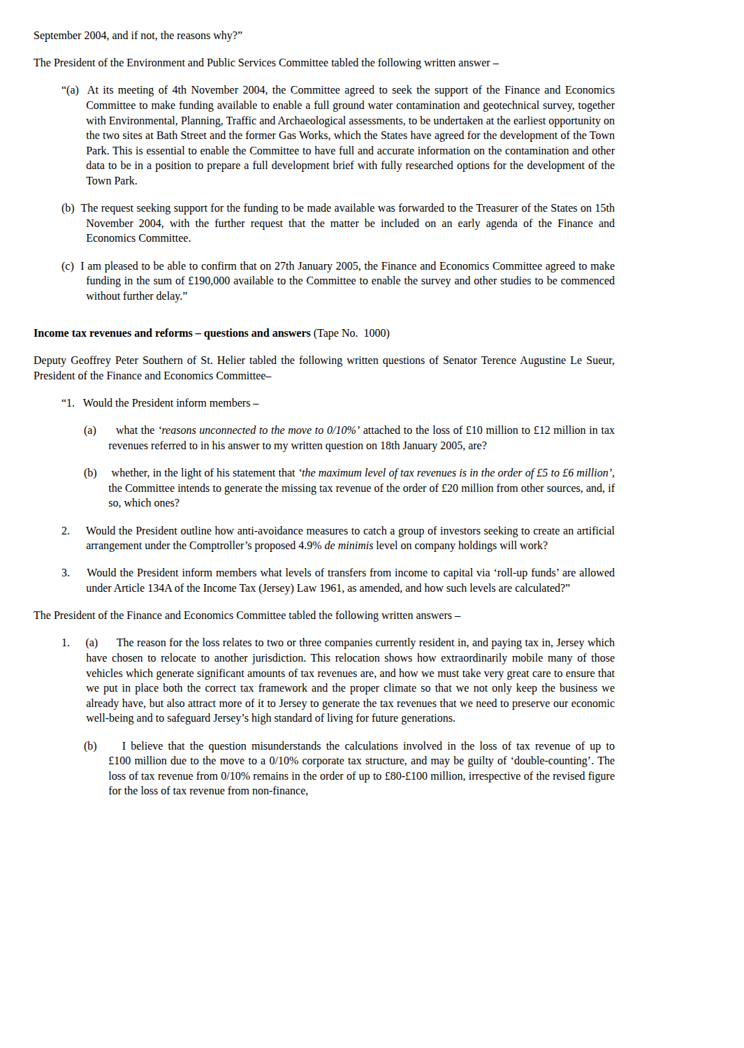September 2004, and if not, the reasons why?”
The President of the Environment and Public Services Committee tabled the following written answer –
“(a) At its meeting of 4th November 2004, the Committee agreed to seek the support of the Finance and Economics Committee to make funding available to enable a full ground water contamination and geotechnical survey, together with Environmental, Planning, Traffic and Archaeological assessments, to be undertaken at the earliest opportunity on the two sites at Bath Street and the former Gas Works, which the States have agreed for the development of the Town Park. This is essential to enable the Committee to have full and accurate information on the contamination and other data to be in a position to prepare a full development brief with fully researched options for the development of the Town Park.
(b) The request seeking support for the funding to be made available was forwarded to the Treasurer of the States on 15th November 2004, with the further request that the matter be included on an early agenda of the Finance and Economics Committee.
(c) I am pleased to be able to confirm that on 27th January 2005, the Finance and Economics Committee agreed to make funding in the sum of £190,000 available to the Committee to enable the survey and other studies to be commenced without further delay.”
Income tax revenues and reforms – questions and answers (Tape No. 1000)
Deputy Geoffrey Peter Southern of St. Helier tabled the following written questions of Senator Terence Augustine Le Sueur, President of the Finance and Economics Committee–
“1. Would the President inform members –
(a) what the ‘reasons unconnected to the move to 0/10%’ attached to the loss of £10 million to £12 million in tax revenues referred to in his answer to my written question on 18th January 2005, are?
(b) whether, in the light of his statement that ‘the maximum level of tax revenues is in the order of £5 to £6 million’, the Committee intends to generate the missing tax revenue of the order of £20 million from other sources, and, if so, which ones?
2. Would the President outline how anti-avoidance measures to catch a group of investors seeking to create an artificial arrangement under the Comptroller’s proposed 4.9% de minimis level on company holdings will work?
3. Would the President inform members what levels of transfers from income to capital via ‘roll-up funds’ are allowed under Article 134A of the Income Tax (Jersey) Law 1961, as amended, and how such levels are calculated?”
The President of the Finance and Economics Committee tabled the following written answers –
1. (a) The reason for the loss relates to two or three companies currently resident in, and paying tax in, Jersey which have chosen to relocate to another jurisdiction. This relocation shows how extraordinarily mobile many of those vehicles which generate significant amounts of tax revenues are, and how we must take very great care to ensure that we put in place both the correct tax framework and the proper climate so that we not only keep the business we already have, but also attract more of it to Jersey to generate the tax revenues that we need to preserve our economic well-being and to safeguard Jersey’s high standard of living for future generations.
(b) I believe that the question misunderstands the calculations involved in the loss of tax revenue of up to £100 million due to the move to a 0/10% corporate tax structure, and may be guilty of ‘double-counting’. The loss of tax revenue from 0/10% remains in the order of up to £80-£100 million, irrespective of the revised figure for the loss of tax revenue from non-finance,